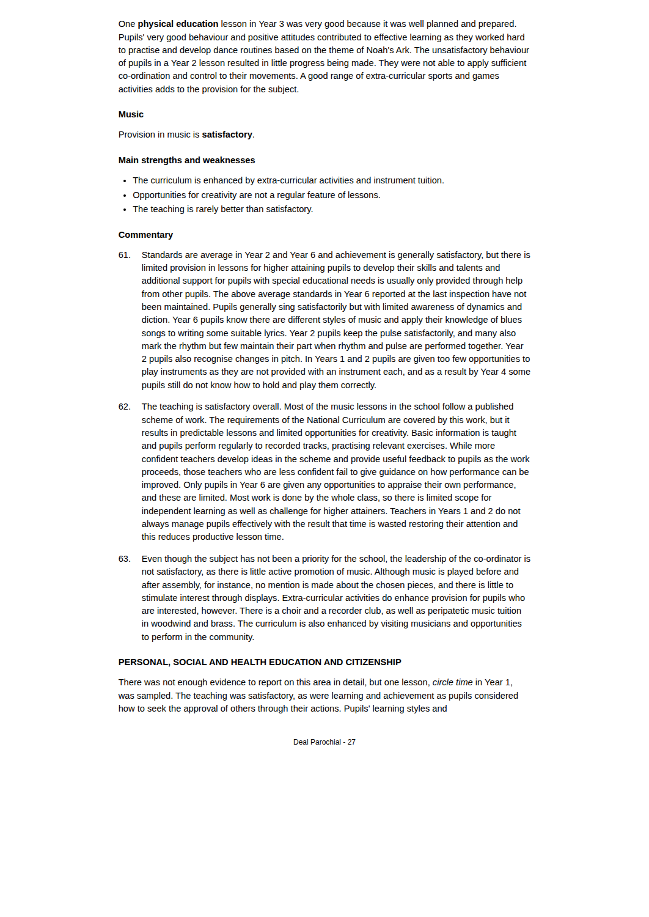One physical education lesson in Year 3 was very good because it was well planned and prepared. Pupils' very good behaviour and positive attitudes contributed to effective learning as they worked hard to practise and develop dance routines based on the theme of Noah's Ark. The unsatisfactory behaviour of pupils in a Year 2 lesson resulted in little progress being made. They were not able to apply sufficient co-ordination and control to their movements. A good range of extra-curricular sports and games activities adds to the provision for the subject.
Music
Provision in music is satisfactory.
Main strengths and weaknesses
The curriculum is enhanced by extra-curricular activities and instrument tuition.
Opportunities for creativity are not a regular feature of lessons.
The teaching is rarely better than satisfactory.
Commentary
61. Standards are average in Year 2 and Year 6 and achievement is generally satisfactory, but there is limited provision in lessons for higher attaining pupils to develop their skills and talents and additional support for pupils with special educational needs is usually only provided through help from other pupils. The above average standards in Year 6 reported at the last inspection have not been maintained. Pupils generally sing satisfactorily but with limited awareness of dynamics and diction. Year 6 pupils know there are different styles of music and apply their knowledge of blues songs to writing some suitable lyrics. Year 2 pupils keep the pulse satisfactorily, and many also mark the rhythm but few maintain their part when rhythm and pulse are performed together. Year 2 pupils also recognise changes in pitch. In Years 1 and 2 pupils are given too few opportunities to play instruments as they are not provided with an instrument each, and as a result by Year 4 some pupils still do not know how to hold and play them correctly.
62. The teaching is satisfactory overall. Most of the music lessons in the school follow a published scheme of work. The requirements of the National Curriculum are covered by this work, but it results in predictable lessons and limited opportunities for creativity. Basic information is taught and pupils perform regularly to recorded tracks, practising relevant exercises. While more confident teachers develop ideas in the scheme and provide useful feedback to pupils as the work proceeds, those teachers who are less confident fail to give guidance on how performance can be improved. Only pupils in Year 6 are given any opportunities to appraise their own performance, and these are limited. Most work is done by the whole class, so there is limited scope for independent learning as well as challenge for higher attainers. Teachers in Years 1 and 2 do not always manage pupils effectively with the result that time is wasted restoring their attention and this reduces productive lesson time.
63. Even though the subject has not been a priority for the school, the leadership of the co-ordinator is not satisfactory, as there is little active promotion of music. Although music is played before and after assembly, for instance, no mention is made about the chosen pieces, and there is little to stimulate interest through displays. Extra-curricular activities do enhance provision for pupils who are interested, however. There is a choir and a recorder club, as well as peripatetic music tuition in woodwind and brass. The curriculum is also enhanced by visiting musicians and opportunities to perform in the community.
PERSONAL, SOCIAL AND HEALTH EDUCATION AND CITIZENSHIP
There was not enough evidence to report on this area in detail, but one lesson, circle time in Year 1, was sampled. The teaching was satisfactory, as were learning and achievement as pupils considered how to seek the approval of others through their actions. Pupils' learning styles and
Deal Parochial - 27